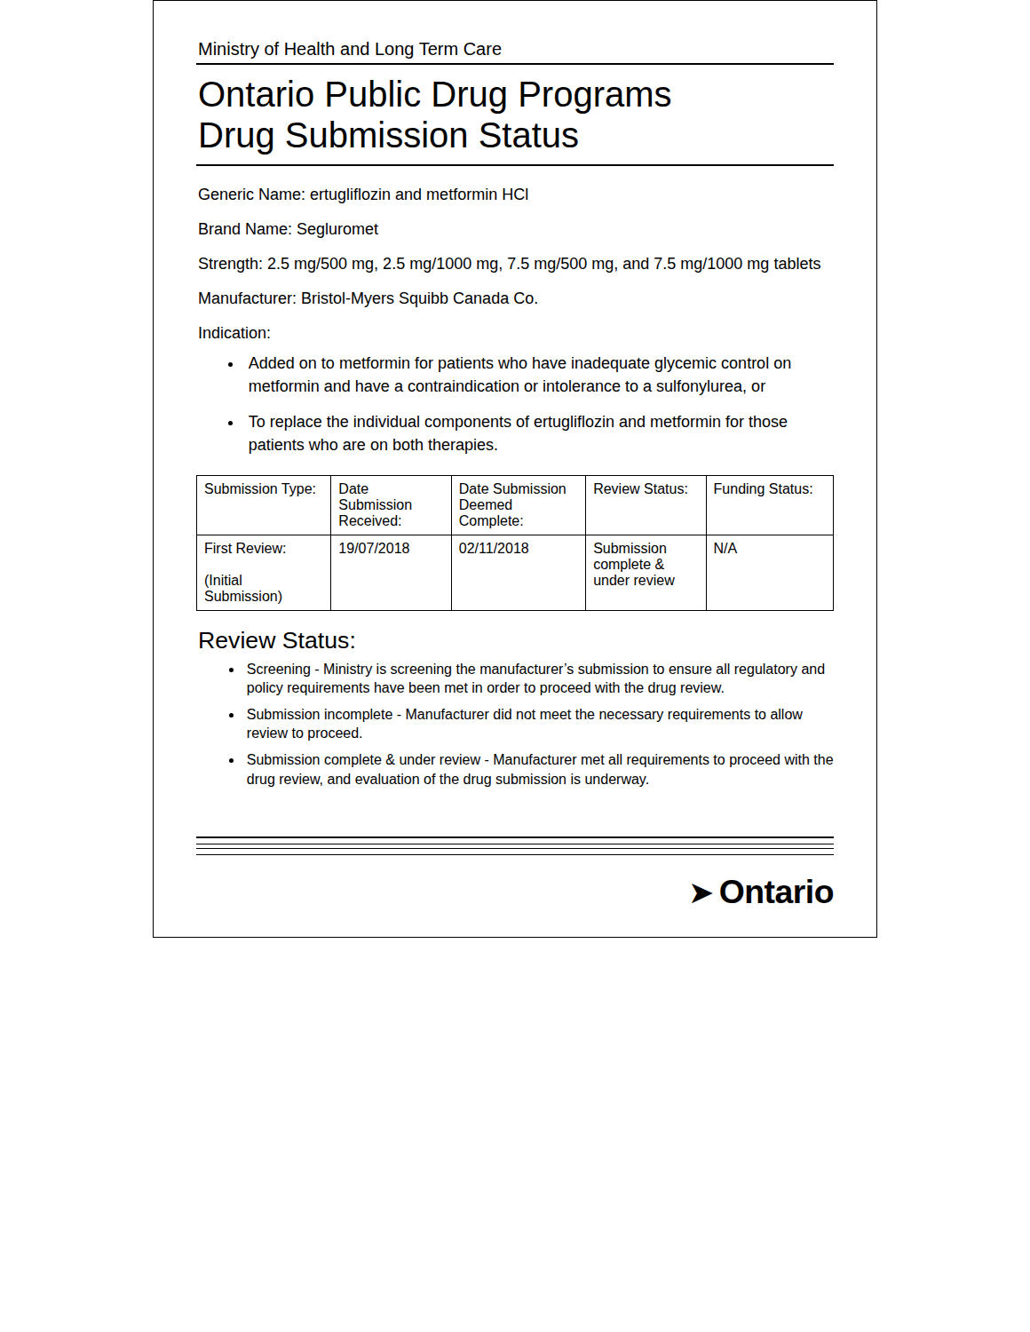Ministry of Health and Long Term Care
Ontario Public Drug Programs
Drug Submission Status
Generic Name: ertugliflozin and metformin HCl
Brand Name: Segluromet
Strength: 2.5 mg/500 mg, 2.5 mg/1000 mg, 7.5 mg/500 mg, and 7.5 mg/1000 mg tablets
Manufacturer: Bristol-Myers Squibb Canada Co.
Indication:
Added on to metformin for patients who have inadequate glycemic control on metformin and have a contraindication or intolerance to a sulfonylurea, or
To replace the individual components of ertugliflozin and metformin for those patients who are on both therapies.
| Submission Type: | Date Submission Received: | Date Submission Deemed Complete: | Review Status: | Funding Status: |
| --- | --- | --- | --- | --- |
| First Review: (Initial Submission) | 19/07/2018 | 02/11/2018 | Submission complete & under review | N/A |
Review Status:
Screening - Ministry is screening the manufacturer’s submission to ensure all regulatory and policy requirements have been met in order to proceed with the drug review.
Submission incomplete - Manufacturer did not meet the necessary requirements to allow review to proceed.
Submission complete & under review - Manufacturer met all requirements to proceed with the drug review, and evaluation of the drug submission is underway.
➤Ontario